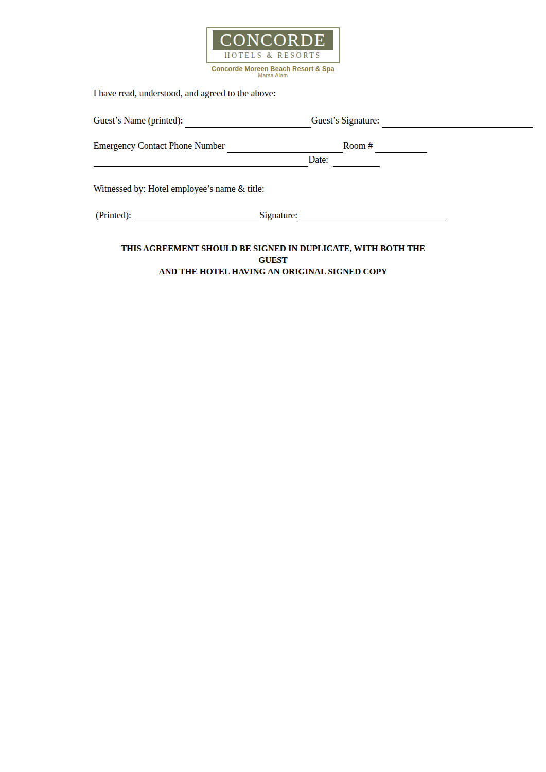CONCORDE HOTELS & RESORTS
Concorde Moreen Beach Resort & Spa
Marsa Alam
I have read, understood, and agreed to the above:
Guest’s Name (printed): Guest’s Signature:
Emergency Contact Phone Number Room #
Date:
Witnessed by: Hotel employee’s name & title:
(Printed): Signature:
THIS AGREEMENT SHOULD BE SIGNED IN DUPLICATE, WITH BOTH THE GUEST
AND THE HOTEL HAVING AN ORIGINAL SIGNED COPY